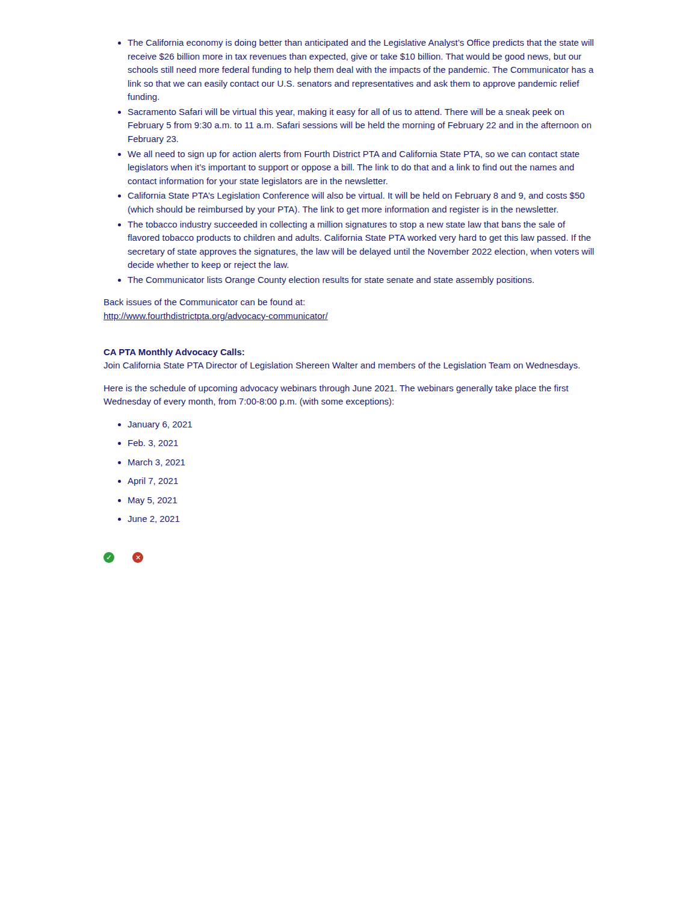The California economy is doing better than anticipated and the Legislative Analyst’s Office predicts that the state will receive $26 billion more in tax revenues than expected, give or take $10 billion. That would be good news, but our schools still need more federal funding to help them deal with the impacts of the pandemic. The Communicator has a link so that we can easily contact our U.S. senators and representatives and ask them to approve pandemic relief funding.
Sacramento Safari will be virtual this year, making it easy for all of us to attend. There will be a sneak peek on February 5 from 9:30 a.m. to 11 a.m. Safari sessions will be held the morning of February 22 and in the afternoon on February 23.
We all need to sign up for action alerts from Fourth District PTA and California State PTA, so we can contact state legislators when it’s important to support or oppose a bill. The link to do that and a link to find out the names and contact information for your state legislators are in the newsletter.
California State PTA’s Legislation Conference will also be virtual. It will be held on February 8 and 9, and costs $50 (which should be reimbursed by your PTA). The link to get more information and register is in the newsletter.
The tobacco industry succeeded in collecting a million signatures to stop a new state law that bans the sale of flavored tobacco products to children and adults. California State PTA worked very hard to get this law passed. If the secretary of state approves the signatures, the law will be delayed until the November 2022 election, when voters will decide whether to keep or reject the law.
The Communicator lists Orange County election results for state senate and state assembly positions.
Back issues of the Communicator can be found at:
http://www.fourthdistrictpta.org/advocacy-communicator/
CA PTA Monthly Advocacy Calls:
Join California State PTA Director of Legislation Shereen Walter and members of the Legislation Team on Wednesdays.
Here is the schedule of upcoming advocacy webinars through June 2021. The webinars generally take place the first Wednesday of every month, from 7:00-8:00 p.m. (with some exceptions):
January 6, 2021
Feb. 3, 2021
March 3, 2021
April 7, 2021
May 5, 2021
June 2, 2021